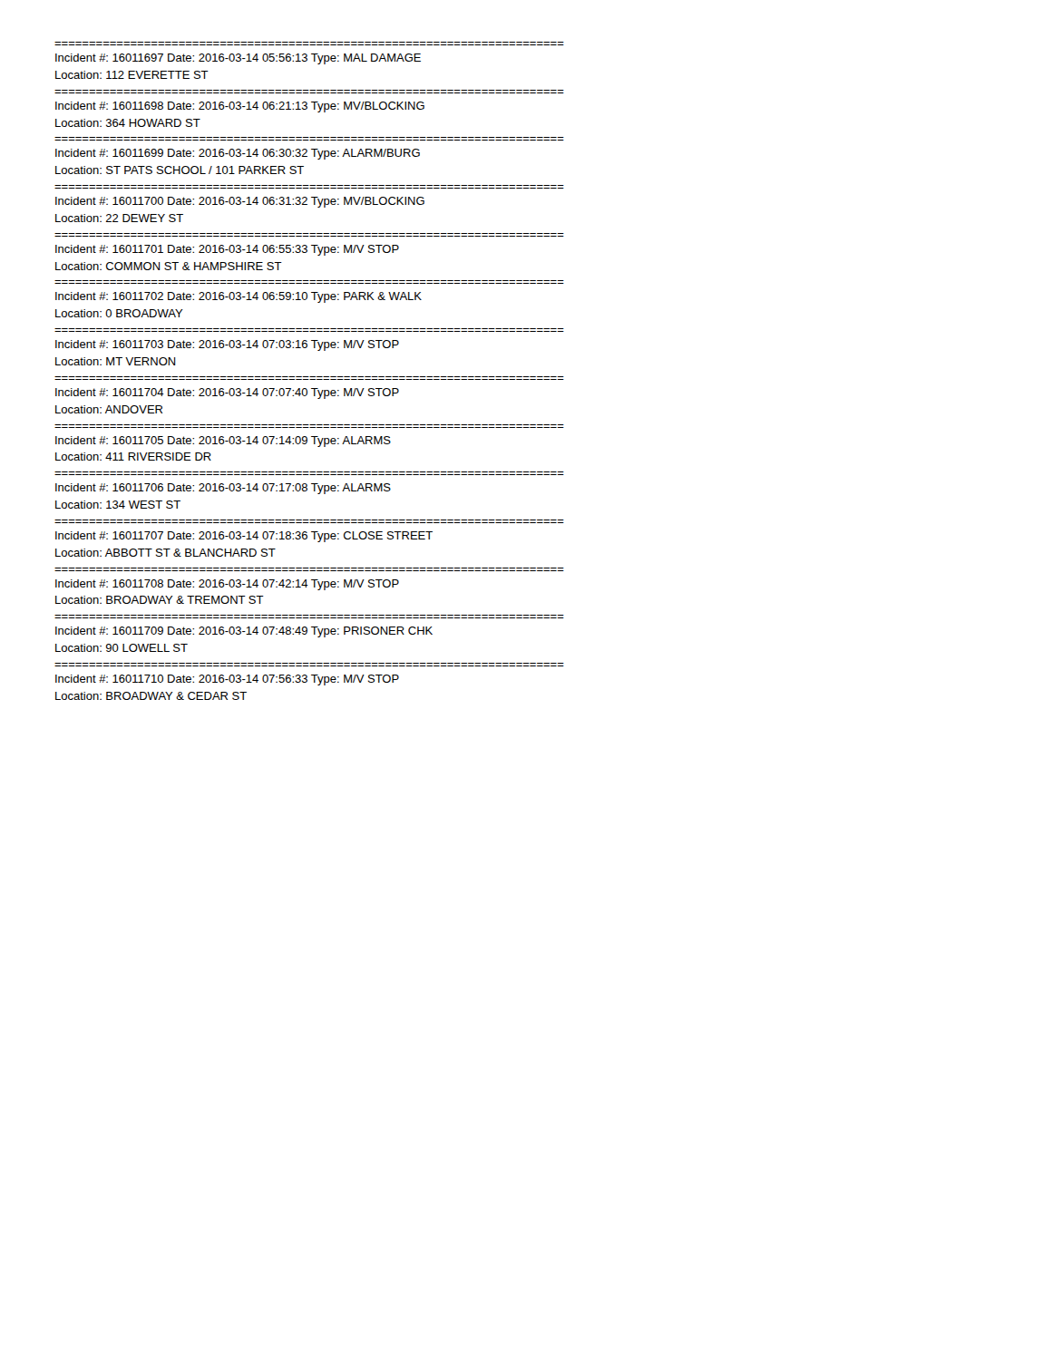==========================================================================
Incident #: 16011697 Date: 2016-03-14 05:56:13 Type: MAL DAMAGE
Location: 112 EVERETTE ST
==========================================================================
Incident #: 16011698 Date: 2016-03-14 06:21:13 Type: MV/BLOCKING
Location: 364 HOWARD ST
==========================================================================
Incident #: 16011699 Date: 2016-03-14 06:30:32 Type: ALARM/BURG
Location: ST PATS SCHOOL / 101 PARKER ST
==========================================================================
Incident #: 16011700 Date: 2016-03-14 06:31:32 Type: MV/BLOCKING
Location: 22 DEWEY ST
==========================================================================
Incident #: 16011701 Date: 2016-03-14 06:55:33 Type: M/V STOP
Location: COMMON ST & HAMPSHIRE ST
==========================================================================
Incident #: 16011702 Date: 2016-03-14 06:59:10 Type: PARK & WALK
Location: 0 BROADWAY
==========================================================================
Incident #: 16011703 Date: 2016-03-14 07:03:16 Type: M/V STOP
Location: MT VERNON
==========================================================================
Incident #: 16011704 Date: 2016-03-14 07:07:40 Type: M/V STOP
Location: ANDOVER
==========================================================================
Incident #: 16011705 Date: 2016-03-14 07:14:09 Type: ALARMS
Location: 411 RIVERSIDE DR
==========================================================================
Incident #: 16011706 Date: 2016-03-14 07:17:08 Type: ALARMS
Location: 134 WEST ST
==========================================================================
Incident #: 16011707 Date: 2016-03-14 07:18:36 Type: CLOSE STREET
Location: ABBOTT ST & BLANCHARD ST
==========================================================================
Incident #: 16011708 Date: 2016-03-14 07:42:14 Type: M/V STOP
Location: BROADWAY & TREMONT ST
==========================================================================
Incident #: 16011709 Date: 2016-03-14 07:48:49 Type: PRISONER CHK
Location: 90 LOWELL ST
==========================================================================
Incident #: 16011710 Date: 2016-03-14 07:56:33 Type: M/V STOP
Location: BROADWAY & CEDAR ST